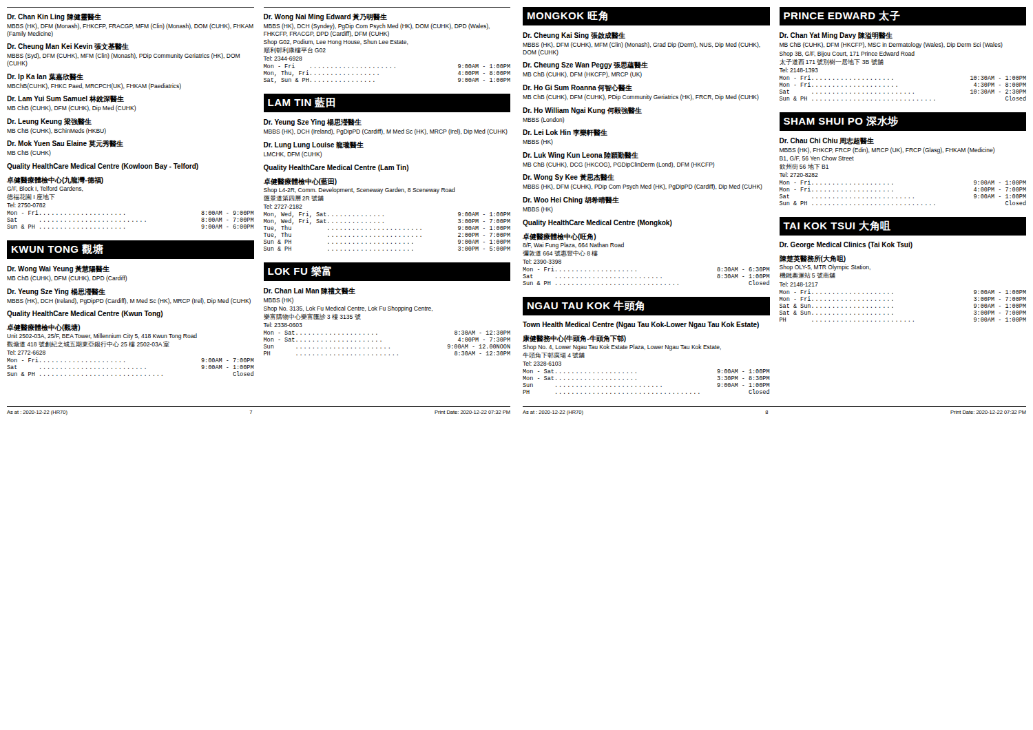Dr. Chan Kin Ling 陳健靈醫生
MBBS (HK), DFM (Monash), FHKCFP, FRACGP, MFM (Clin) (Monash), DOM (CUHK), FHKAM (Family Medicine)
Dr. Cheung Man Kei Kevin 張文基醫生
MBBS (Syd), DFM (CUHK), MFM (Clin) (Monash), PDip Community Geriatrics (HK), DOM (CUHK)
Dr. Ip Ka Ian 葉嘉欣醫生
MBChB(CUHK), FHKC Paed, MRCPCH(UK), FHKAM (Paediatrics)
Dr. Lam Yui Sum Samuel 林銳深醫生
MB ChB (CUHK), DFM (CUHK), Dip Med (CUHK)
Dr. Leung Keung 梁強醫生
MB ChB (CUHK), BChinMeds (HKBU)
Dr. Mok Yuen Sau Elaine 莫元秀醫生
MB ChB (CUHK)
Quality HealthCare Medical Centre (Kowloon Bay - Telford)
卓健醫療體檢中心(九龍灣-德福)
G/F, Block I, Telford Gardens,
德福花園 I 座地下
Tel: 2750-0782
| Mon - Fri | ..................... | 8:00AM - 9:00PM |
| Sat | .......................... | 8:00AM - 7:00PM |
| Sun & PH | ..................... | 9:00AM - 6:00PM |
KWUN TONG 觀塘
Dr. Wong Wai Yeung 黃慧陽醫生
MB ChB (CUHK), DFM (CUHK), DPD (Cardiff)
Dr. Yeung Sze Ying 楊思瀅醫生
MBBS (HK), DCH (Ireland), PgDipPD (Cardiff), M Med Sc (HK), MRCP (Irel), Dip Med (CUHK)
Quality HealthCare Medical Centre (Kwun Tong)
卓健醫療體檢中心(觀塘)
Unit 2502-03A, 25/F, BEA Tower, Millennium City 5, 418 Kwun Tong Road
觀塘道 418 號創紀之城五期東亞銀行中心 25 樓 2502-03A 室
Tel: 2772-6628
| Mon - Fri | ..................... | 9:00AM - 7:00PM |
| Sat | .......................... | 9:00AM - 1:00PM |
| Sun & PH | .............................. | Closed |
Dr. Wong Nai Ming Edward 黃乃明醫生
MBBS (HK), DCH (Syndey), PgDip Com Psych Med (HK), DOM (CUHK), DPD (Wales), FHKCFP, FRACGP, DPD (Cardiff), DFM (CUHK)
Shop G02, Podium, Lee Hong House, Shun Lee Estate,
順利邨利康樓平台 G02
Tel: 2344-6928
| Mon - Fri | ..................... | 9:00AM - 1:00PM |
| Mon, Thu, Fri | ................. | 4:00PM - 8:00PM |
| Sat, Sun & PH | ................ | 9:00AM - 1:00PM |
LAM TIN 藍田
Dr. Yeung Sze Ying 楊思瀅醫生
MBBS (HK), DCH (Ireland), PgDipPD (Cardiff), M Med Sc (HK), MRCP (Irel), Dip Med (CUHK)
Dr. Lung Lung Louise 龍瓏醫生
LMCHK, DFM (CUHK)
Quality HealthCare Medical Centre (Lam Tin)
卓健醫療體檢中心(藍田)
Shop L4-2R, Comm. Development, Sceneway Garden, 8 Sceneway Road
匯景道第四層 2R 號舖
Tel: 2727-2182
| Mon, Wed, Fri, Sat | .............. | 9:00AM - 1:00PM |
| Mon, Wed, Fri, Sat | .............. | 3:00PM - 7:00PM |
| Tue, Thu | ....................... | 9:00AM - 1:00PM |
| Tue, Thu | ....................... | 2:00PM - 7:00PM |
| Sun & PH | ..................... | 9:00AM - 1:00PM |
| Sun & PH | ..................... | 3:00PM - 5:00PM |
LOK FU 樂富
Dr. Chan Lai Man 陳禮文醫生
MBBS (HK)
Shop No. 3135, Lok Fu Medical Centre, Lok Fu Shopping Centre,
樂富購物中心樂富匯診 3 樓 3135 號
Tel: 2338-0603
| Mon - Sat | .................... | 8:30AM - 12:30PM |
| Mon - Sat | ..................... | 4:00PM - 7:30PM |
| Sun | ....................... | 9:00AM - 12.00NOON |
| PH | ......................... | 8:30AM - 12:30PM |
As at : 2020-12-22 (HR70) 7 Print Date: 2020-12-22 07:32 PM
MONGKOK 旺角
Dr. Cheung Kai Sing 張啟成醫生
MBBS (HK), DFM (CUHK), MFM (Clin) (Monash), Grad Dip (Derm), NUS, Dip Med (CUHK), DOM (CUHK)
Dr. Cheung Sze Wan Peggy 張思蘊醫生
MB ChB (CUHK), DFM (HKCFP), MRCP (UK)
Dr. Ho Gi Sum Roanna 何智心醫生
MB ChB (CUHK), DFM (CUHK), PDip Community Geriatrics (HK), FRCR, Dip Med (CUHK)
Dr. Ho William Ngai Kung 何毅強醫生
MBBS (London)
Dr. Lei Lok Hin 李樂軒醫生
MBBS (HK)
Dr. Luk Wing Kun Leona 陸穎勤醫生
MB ChB (CUHK), DCG (HKCOG), PGDipClinDerm (Lond), DFM (HKCFP)
Dr. Wong Sy Kee 黃思杰醫生
MBBS (HK), DFM (CUHK), PDip Com Psych Med (HK), PgDipPD (Cardiff), Dip Med (CUHK)
Dr. Woo Hei Ching 胡希晴醫生
MBBS (HK)
Quality HealthCare Medical Centre (Mongkok)
卓健醫療體檢中心(旺角)
8/F, Wai Fung Plaza, 664 Nathan Road
彌敦道 664 號惠豐中心 8 樓
Tel: 2390-3398
| Mon - Fri | .................... | 8:30AM - 6:30PM |
| Sat | .......................... | 8:30AM - 1:00PM |
| Sun & PH | .............................. | Closed |
NGAU TAU KOK 牛頭角
Town Health Medical Centre (Ngau Tau Kok-Lower Ngau Tau Kok Estate)
康健醫務中心(牛頭角-牛頭角下邨)
Shop No. 4, Lower Ngau Tau Kok Estate Plaza, Lower Ngau Tau Kok Estate,
牛頭角下邨廣場 4 號舖
Tel: 2328-6103
| Mon - Sat | .................... | 9:00AM - 1:00PM |
| Mon - Sat | .................... | 3:30PM - 8:30PM |
| Sun | .......................... | 9:00AM - 1:00PM |
| PH | ................................... | Closed |
PRINCE EDWARD 太子
Dr. Chan Yat Ming Davy 陳溢明醫生
MB ChB (CUHK), DFM (HKCFP), MSC in Dermatology (Wales), Dip Derm Sci (Wales)
Shop 3B, G/F, Bijou Court, 171 Prince Edward Road
太子道西 171 號別樹一居地下 3B 號舖
Tel: 2148-1393
| Mon - Fri | .................... | 10:30AM - 1:00PM |
| Mon - Fri | ..................... | 4:30PM - 8:00PM |
| Sat | ......................... | 10:30AM - 2:30PM |
| Sun & PH | .............................. | Closed |
SHAM SHUI PO 深水埗
Dr. Chau Chi Chiu 周志超醫生
MBBS (HK), FHKCP, FRCP (Edin), MRCP (UK), FRCP (Glasg), FHKAM (Medicine)
B1, G/F, 56 Yen Chow Street
欽州街 56 地下 B1
Tel: 2720-8282
| Mon - Fri | .................... | 9:00AM - 1:00PM |
| Mon - Fri | .................... | 4:00PM - 7:00PM |
| Sat | ......................... | 9:00AM - 1:00PM |
| Sun & PH | .............................. | Closed |
TAI KOK TSUI 大角咀
Dr. George Medical Clinics (Tai Kok Tsui)
陳楚英醫務所(大角咀)
Shop OLY-5, MTR Olympic Station,
機鐵奧運站 5 號商舖
Tel: 2148-1217
| Mon - Fri | .................... | 9:00AM - 1:00PM |
| Mon - Fri | .................... | 3:00PM - 7:00PM |
| Sat & Sun | .................... | 9:00AM - 1:00PM |
| Sat & Sun | .................... | 3:00PM - 7:00PM |
| PH | ......................... | 9:00AM - 1:00PM |
As at : 2020-12-22 (HR70) 8 Print Date: 2020-12-22 07:32 PM